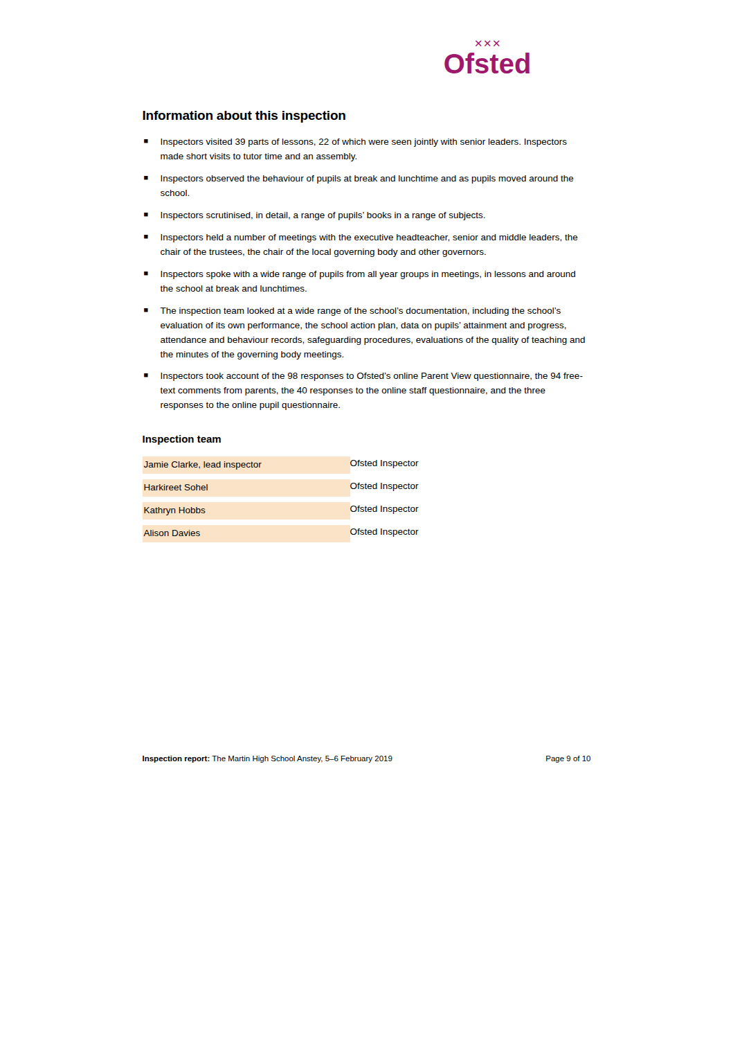Information about this inspection
Inspectors visited 39 parts of lessons, 22 of which were seen jointly with senior leaders. Inspectors made short visits to tutor time and an assembly.
Inspectors observed the behaviour of pupils at break and lunchtime and as pupils moved around the school.
Inspectors scrutinised, in detail, a range of pupils’ books in a range of subjects.
Inspectors held a number of meetings with the executive headteacher, senior and middle leaders, the chair of the trustees, the chair of the local governing body and other governors.
Inspectors spoke with a wide range of pupils from all year groups in meetings, in lessons and around the school at break and lunchtimes.
The inspection team looked at a wide range of the school’s documentation, including the school’s evaluation of its own performance, the school action plan, data on pupils’ attainment and progress, attendance and behaviour records, safeguarding procedures, evaluations of the quality of teaching and the minutes of the governing body meetings.
Inspectors took account of the 98 responses to Ofsted’s online Parent View questionnaire, the 94 free-text comments from parents, the 40 responses to the online staff questionnaire, and the three responses to the online pupil questionnaire.
Inspection team
| Jamie Clarke, lead inspector | Ofsted Inspector |
| Harkireet Sohel | Ofsted Inspector |
| Kathryn Hobbs | Ofsted Inspector |
| Alison Davies | Ofsted Inspector |
Inspection report: The Martin High School Anstey, 5–6 February 2019
Page 9 of 10